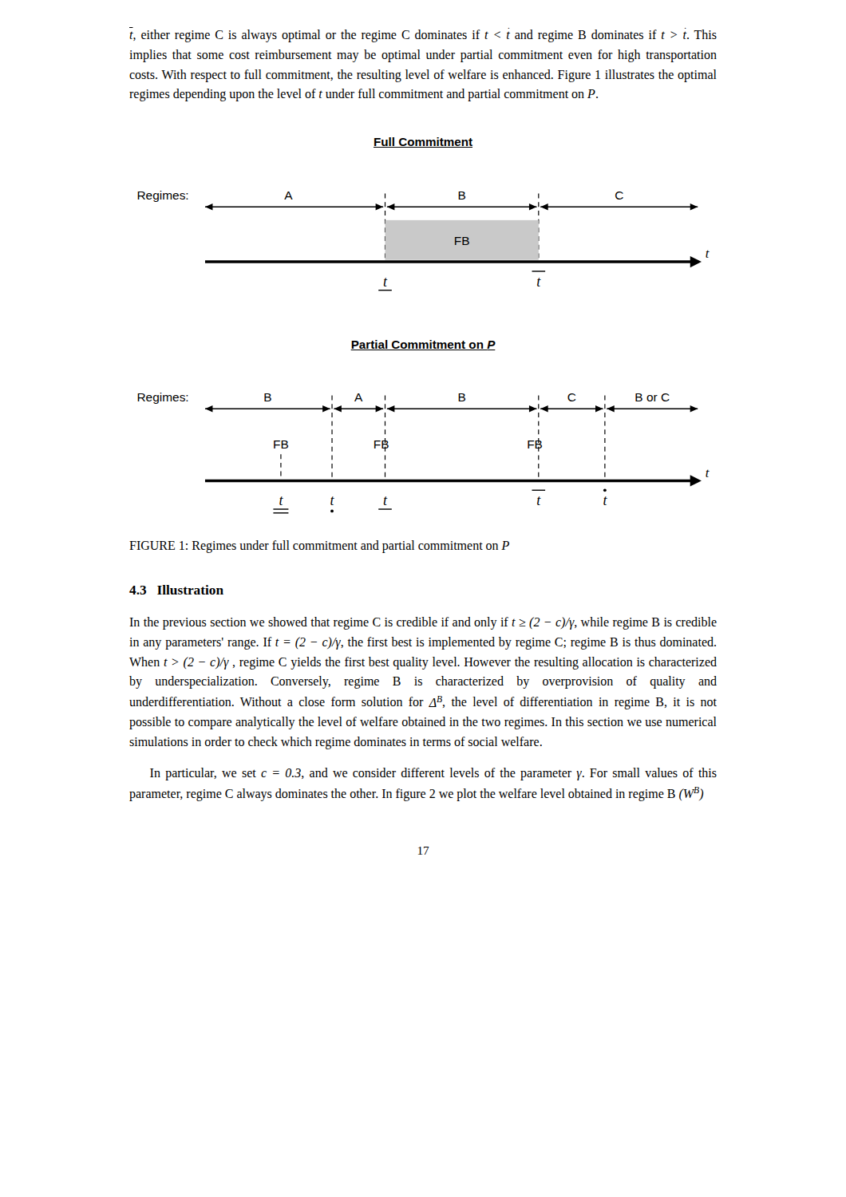t, either regime C is always optimal or the regime C dominates if t < t. and regime B dominates if t > t.. This implies that some cost reimbursement may be optimal under partial commitment even for high transportation costs. With respect to full commitment, the resulting level of welfare is enhanced. Figure 1 illustrates the optimal regimes depending upon the level of t under full commitment and partial commitment on P.
Full Commitment
Regimes: A B C FB t t t
Partial Commitment on P
Regimes: B A B C B or C FB FB FB t t t t t t
FIGURE 1: Regimes under full commitment and partial commitment on P
4.3 Illustration
In the previous section we showed that regime C is credible if and only if t ≥ (2 − c)/γ, while regime B is credible in any parameters' range. If t = (2 − c)/γ, the first best is implemented by regime C; regime B is thus dominated. When t > (2 − c)/γ , regime C yields the first best quality level. However the resulting allocation is characterized by underspecialization. Conversely, regime B is characterized by overprovision of quality and underdifferentiation. Without a close form solution for ΔB, the level of differentiation in regime B, it is not possible to compare analytically the level of welfare obtained in the two regimes. In this section we use numerical simulations in order to check which regime dominates in terms of social welfare.
In particular, we set c = 0.3, and we consider different levels of the parameter γ. For small values of this parameter, regime C always dominates the other. In figure 2 we plot the welfare level obtained in regime B (WB)
17